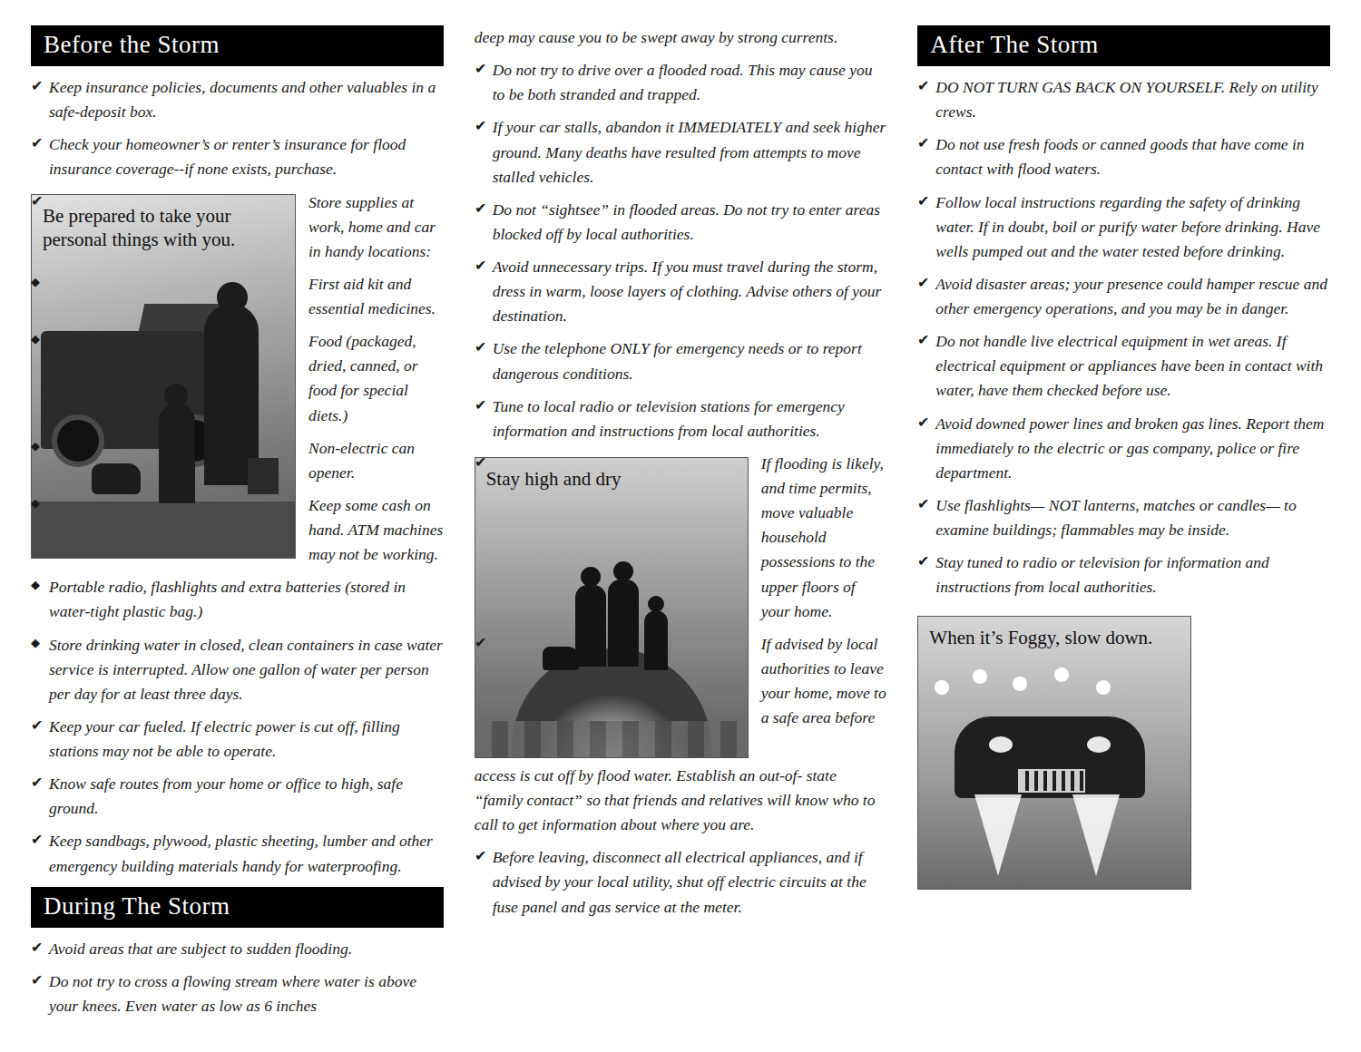Before the Storm
Keep insurance policies, documents and other valuables in a safe-deposit box.
Check your homeowner’s or renter’s insurance for flood insurance coverage--if none exists, purchase.
Be prepared to take your personal things with you.
Store supplies at work, home and car in handy locations:
First aid kit and essential medicines.
Food (packaged, dried, canned, or food for special diets.)
Non-electric can opener.
Keep some cash on hand. ATM machines may not be working.
Portable radio, flashlights and extra batteries (stored in water-tight plastic bag.)
Store drinking water in closed, clean containers in case water service is interrupted. Allow one gallon of water per person per day for at least three days.
Keep your car fueled. If electric power is cut off, filling stations may not be able to operate.
Know safe routes from your home or office to high, safe ground.
Keep sandbags, plywood, plastic sheeting, lumber and other emergency building materials handy for waterproofing.
During The Storm
Avoid areas that are subject to sudden flooding.
Do not try to cross a flowing stream where water is above your knees. Even water as low as 6 inches
deep may cause you to be swept away by strong currents.
Do not try to drive over a flooded road. This may cause you to be both stranded and trapped.
If your car stalls, abandon it IMMEDIATELY and seek higher ground. Many deaths have resulted from attempts to move stalled vehicles.
Do not “sightsee” in flooded areas. Do not try to enter areas blocked off by local authorities.
Avoid unnecessary trips. If you must travel during the storm, dress in warm, loose layers of clothing. Advise others of your destination.
Use the telephone ONLY for emergency needs or to report dangerous conditions.
Tune to local radio or television stations for emergency information and instructions from local authorities.
Stay high and dry
If flooding is likely, and time permits, move valuable household possessions to the upper floors of your home.
If advised by local authorities to leave your home, move to a safe area before
access is cut off by flood water. Establish an out-of- state “family contact” so that friends and relatives will know who to call to get information about where you are.
Before leaving, disconnect all electrical appliances, and if advised by your local utility, shut off electric circuits at the fuse panel and gas service at the meter.
After The Storm
DO NOT TURN GAS BACK ON YOURSELF. Rely on utility crews.
Do not use fresh foods or canned goods that have come in contact with flood waters.
Follow local instructions regarding the safety of drinking water. If in doubt, boil or purify water before drinking. Have wells pumped out and the water tested before drinking.
Avoid disaster areas; your presence could hamper rescue and other emergency operations, and you may be in danger.
Do not handle live electrical equipment in wet areas. If electrical equipment or appliances have been in contact with water, have them checked before use.
Avoid downed power lines and broken gas lines. Report them immediately to the electric or gas company, police or fire department.
Use flashlights— NOT lanterns, matches or candles— to examine buildings; flammables may be inside.
Stay tuned to radio or television for information and instructions from local authorities.
When it’s Foggy, slow down.